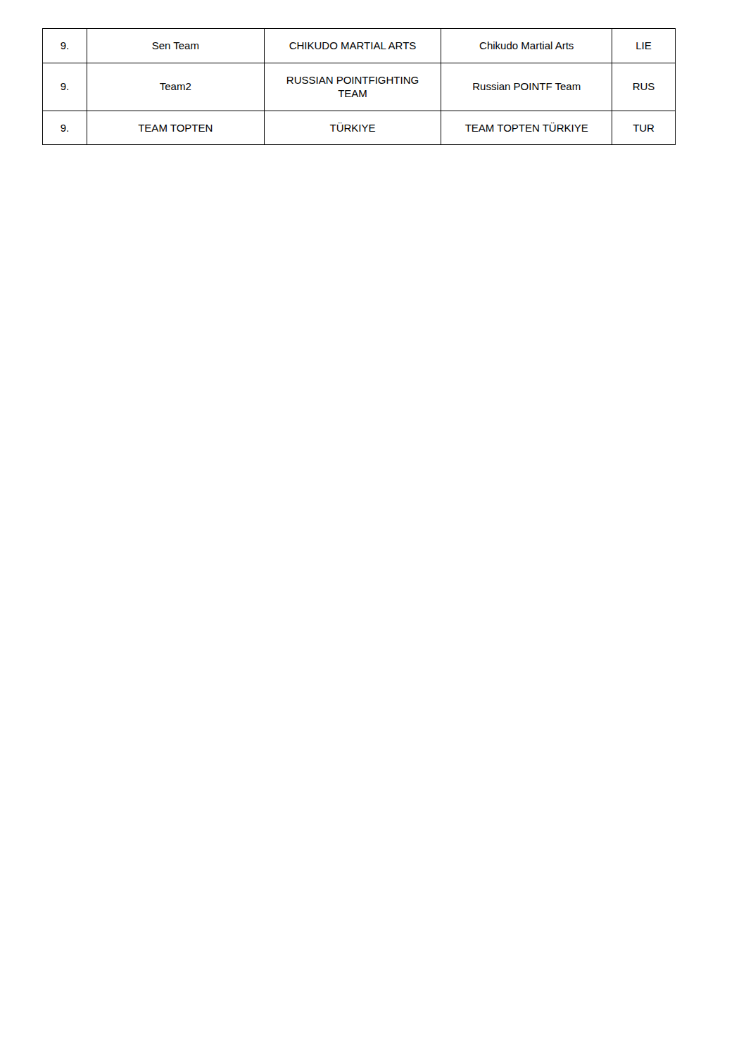| 9. | Sen Team | CHIKUDO MARTIAL ARTS | Chikudo Martial Arts | LIE |
| 9. | Team2 | RUSSIAN POINTFIGHTING TEAM | Russian POINTF Team | RUS |
| 9. | TEAM TOPTEN | TÜRKIYE | TEAM TOPTEN TÜRKIYE | TUR |